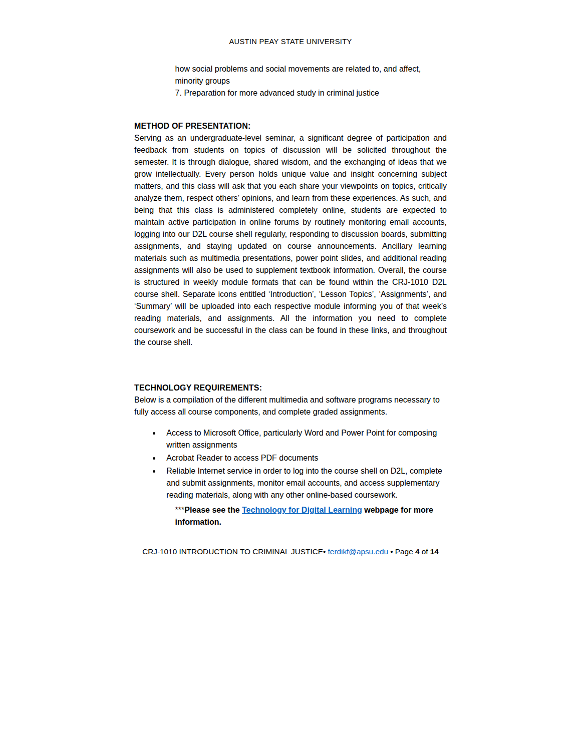AUSTIN PEAY STATE UNIVERSITY
how social problems and social movements are related to, and affect, minority groups
7. Preparation for more advanced study in criminal justice
METHOD OF PRESENTATION:
Serving as an undergraduate-level seminar, a significant degree of participation and feedback from students on topics of discussion will be solicited throughout the semester. It is through dialogue, shared wisdom, and the exchanging of ideas that we grow intellectually. Every person holds unique value and insight concerning subject matters, and this class will ask that you each share your viewpoints on topics, critically analyze them, respect others’ opinions, and learn from these experiences. As such, and being that this class is administered completely online, students are expected to maintain active participation in online forums by routinely monitoring email accounts, logging into our D2L course shell regularly, responding to discussion boards, submitting assignments, and staying updated on course announcements. Ancillary learning materials such as multimedia presentations, power point slides, and additional reading assignments will also be used to supplement textbook information. Overall, the course is structured in weekly module formats that can be found within the CRJ-1010 D2L course shell. Separate icons entitled ‘Introduction’, ‘Lesson Topics’, ‘Assignments’, and ‘Summary’ will be uploaded into each respective module informing you of that week’s reading materials, and assignments. All the information you need to complete coursework and be successful in the class can be found in these links, and throughout the course shell.
TECHNOLOGY REQUIREMENTS:
Below is a compilation of the different multimedia and software programs necessary to fully access all course components, and complete graded assignments.
Access to Microsoft Office, particularly Word and Power Point for composing written assignments
Acrobat Reader to access PDF documents
Reliable Internet service in order to log into the course shell on D2L, complete and submit assignments, monitor email accounts, and access supplementary reading materials, along with any other online-based coursework.
***Please see the Technology for Digital Learning webpage for more information.
CRJ-1010 INTRODUCTION TO CRIMINAL JUSTICE• ferdikf@apsu.edu • Page 4 of 14